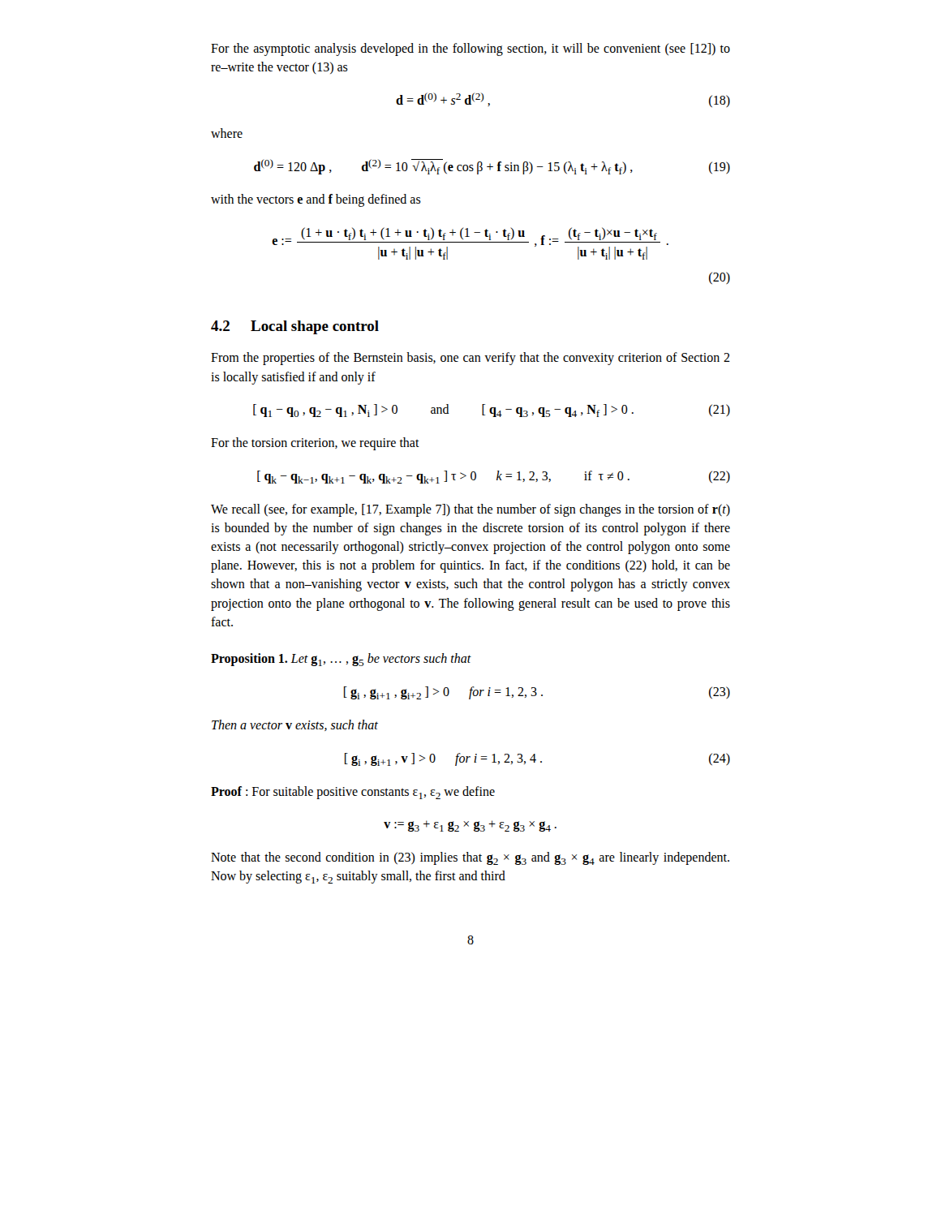For the asymptotic analysis developed in the following section, it will be convenient (see [12]) to re–write the vector (13) as
d = d(0) + s2 d(2) ,
(18)
where
d(0) = 120 Δp ,   d(2) = 10 √λiλf(e cos β + f sin β) − 15 (λi ti + λf tf) ,
(19)
with the vectors e and f being defined as
e := (1 + u · tf) ti + (1 + u · ti) tf + (1 − ti · tf) u |u + ti| |u + tf| , f := (tf − ti)×u − ti×tf |u + ti| |u + tf| .
(20)
4.2 Local shape control
From the properties of the Bernstein basis, one can verify that the convexity criterion of Section 2 is locally satisfied if and only if
[ q1 − q0 , q2 − q1 , Ni ] > 0    and    [ q4 − q3 , q5 − q4 , Nf ] > 0 .
(21)
For the torsion criterion, we require that
[ qk − qk−1, qk+1 − qk, qk+2 − qk+1 ] τ > 0   k = 1, 2, 3,    if τ ≠ 0 .
(22)
We recall (see, for example, [17, Example 7]) that the number of sign changes in the torsion of r(t) is bounded by the number of sign changes in the discrete torsion of its control polygon if there exists a (not necessarily orthogonal) strictly–convex projection of the control polygon onto some plane. However, this is not a problem for quintics. In fact, if the conditions (22) hold, it can be shown that a non–vanishing vector v exists, such that the control polygon has a strictly convex projection onto the plane orthogonal to v. The following general result can be used to prove this fact.
Proposition 1. Let g1, … , g5 be vectors such that
[ gi , gi+1 , gi+2 ] > 0   for i = 1, 2, 3 .
(23)
Then a vector v exists, such that
[ gi , gi+1 , v ] > 0   for i = 1, 2, 3, 4 .
(24)
Proof : For suitable positive constants ε1, ε2 we define
v := g3 + ε1 g2 × g3 + ε2 g3 × g4 .
Note that the second condition in (23) implies that g2 × g3 and g3 × g4 are linearly independent. Now by selecting ε1, ε2 suitably small, the first and third
8